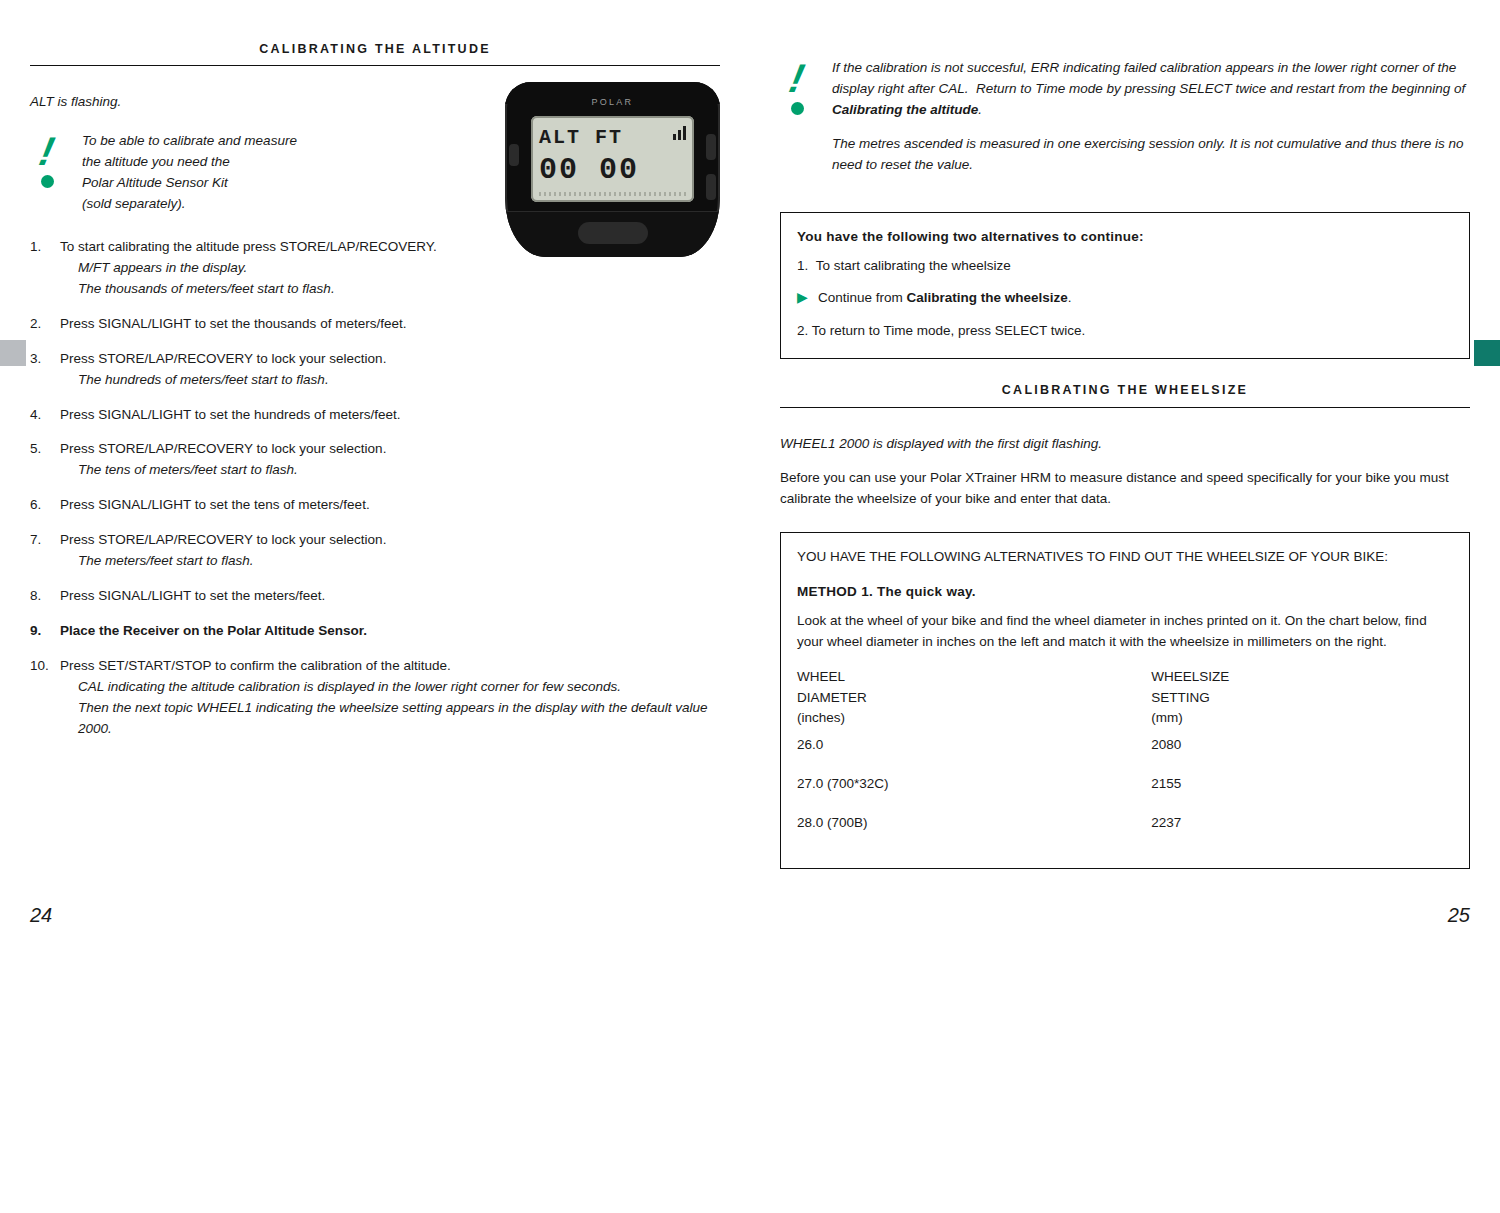Calibrating the Altitude
POLAR
ALT FT
00 00
ALT is flashing.
!
To be able to calibrate and measure
the altitude you need the
Polar Altitude Sensor Kit
(sold separately).
1. To start calibrating the altitude press STORE/LAP/RECOVERY. M/FT appears in the display. The thousands of meters/feet start to flash.
2. Press SIGNAL/LIGHT to set the thousands of meters/feet.
3. Press STORE/LAP/RECOVERY to lock your selection. The hundreds of meters/feet start to flash.
4. Press SIGNAL/LIGHT to set the hundreds of meters/feet.
5. Press STORE/LAP/RECOVERY to lock your selection. The tens of meters/feet start to flash.
6. Press SIGNAL/LIGHT to set the tens of meters/feet.
7. Press STORE/LAP/RECOVERY to lock your selection. The meters/feet start to flash.
8. Press SIGNAL/LIGHT to set the meters/feet.
9. Place the Receiver on the Polar Altitude Sensor.
10. Press SET/START/STOP to confirm the calibration of the altitude. CAL indicating the altitude calibration is displayed in the lower right corner for few seconds. Then the next topic WHEEL1 indicating the wheelsize setting appears in the display with the default value 2000.
24
!
If the calibration is not succesful, ERR indicating failed calibration appears in the lower right corner of the display right after CAL. Return to Time mode by pressing SELECT twice and restart from the beginning of Calibrating the altitude.
The metres ascended is measured in one exercising session only. It is not cumulative and thus there is no need to reset the value.
You have the following two alternatives to continue:
1. To start calibrating the wheelsize
▶ Continue from Calibrating the wheelsize.
2. To return to Time mode, press SELECT twice.
Calibrating the Wheelsize
WHEEL1 2000 is displayed with the first digit flashing.
Before you can use your Polar XTrainer HRM to measure distance and speed specifically for your bike you must calibrate the wheelsize of your bike and enter that data.
You have the following alternatives to find out the wheelsize of your bike:
METHOD 1. The quick way.
Look at the wheel of your bike and find the wheel diameter in inches printed on it. On the chart below, find your wheel diameter in inches on the left and match it with the wheelsize in millimeters on the right.
| WHEEL DIAMETER (inches) | WHEELSIZE SETTING (mm) |
| --- | --- |
| 26.0 | 2080 |
| 27.0 (700*32C) | 2155 |
| 28.0 (700B) | 2237 |
25